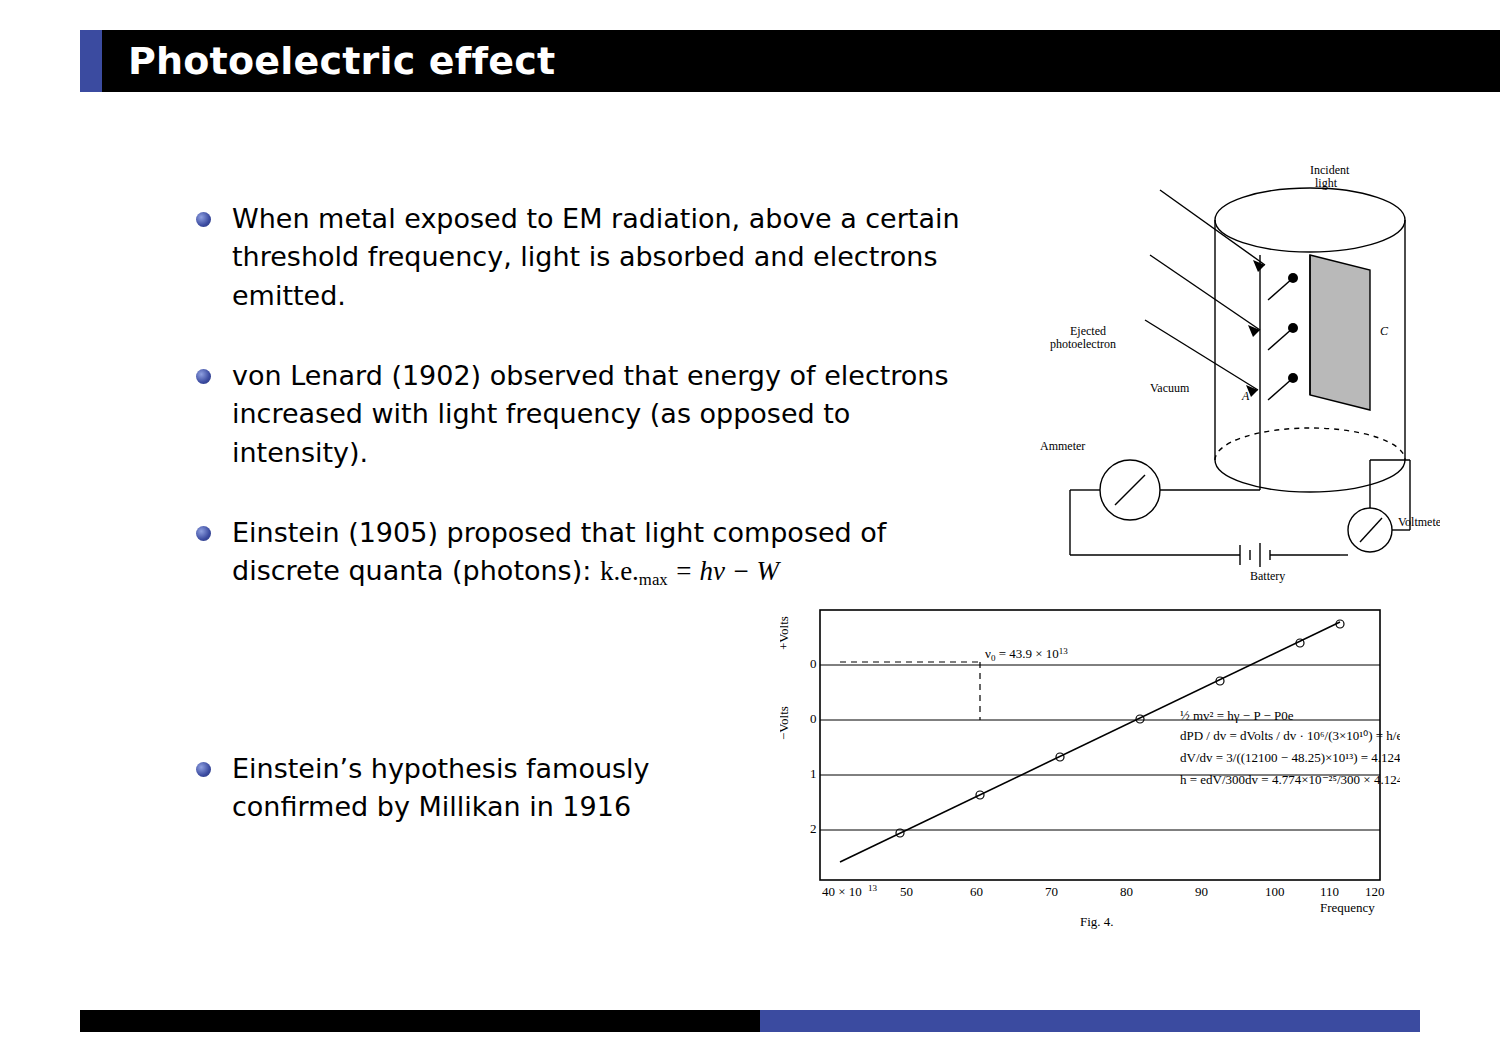Photoelectric effect
When metal exposed to EM radiation, above a certain threshold frequency, light is absorbed and electrons emitted.
von Lenard (1902) observed that energy of electrons increased with light frequency (as opposed to intensity).
Einstein (1905) proposed that light composed of discrete quanta (photons): k.e. max = hν − W
Einstein’s hypothesis famously confirmed by Millikan in 1916
Incident light Ejected photoelectron Vacuum Ammeter Battery Voltmeter C A
+Volts −Volts 0 0 1 2 ν0 = 43.9 × 1013 40 × 10 13 50 60 70 80 90 100 110 120 Frequency Fig. 4. ½ mv² = hγ − P − P0e dPD / dv = dVolts / dv · 10⁶/(3×10¹⁰) = h/e dV/dv = 3/((12100 − 48.25)×10¹³) = 4.124 × 10⁻¹⁵ h = edV/300dv = 4.774×10⁻²⁵/300 × 4.124 = 6.56×10⁻²⁷